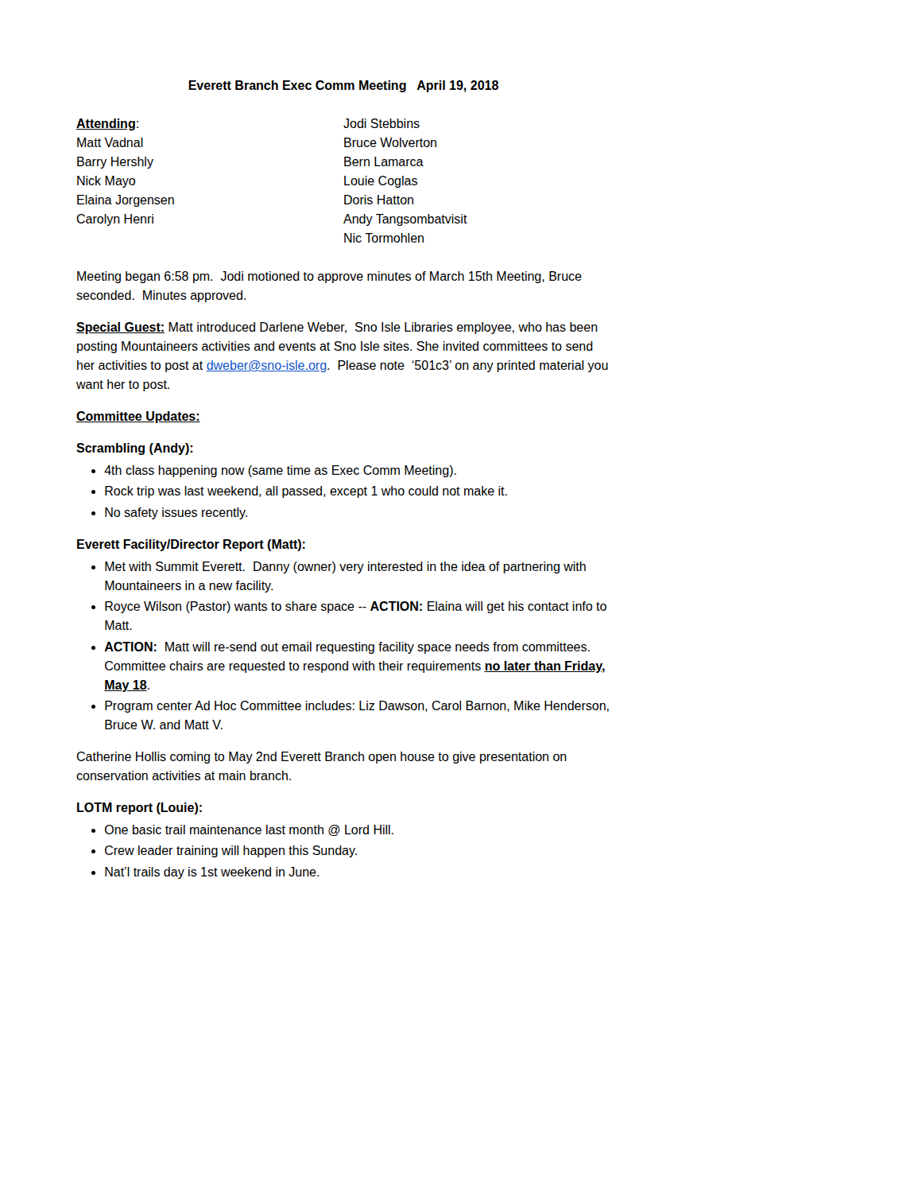Everett Branch Exec Comm Meeting April 19, 2018
| Attending : | Jodi Stebbins |
| Matt Vadnal | Bruce Wolverton |
| Barry Hershly | Bern Lamarca |
| Nick Mayo | Louie Coglas |
| Elaina Jorgensen | Doris Hatton |
| Carolyn Henri | Andy Tangsombatvisit |
| | Nic Tormohlen |
Meeting began 6:58 pm. Jodi motioned to approve minutes of March 15th Meeting, Bruce seconded. Minutes approved.
Special Guest: Matt introduced Darlene Weber, Sno Isle Libraries employee, who has been posting Mountaineers activities and events at Sno Isle sites. She invited committees to send her activities to post at dweber@sno-isle.org. Please note ‘501c3’ on any printed material you want her to post.
Committee Updates:
Scrambling (Andy):
4th class happening now (same time as Exec Comm Meeting).
Rock trip was last weekend, all passed, except 1 who could not make it.
No safety issues recently.
Everett Facility/Director Report (Matt):
Met with Summit Everett. Danny (owner) very interested in the idea of partnering with Mountaineers in a new facility.
Royce Wilson (Pastor) wants to share space -- ACTION: Elaina will get his contact info to Matt.
ACTION: Matt will re-send out email requesting facility space needs from committees. Committee chairs are requested to respond with their requirements no later than Friday, May 18.
Program center Ad Hoc Committee includes: Liz Dawson, Carol Barnon, Mike Henderson, Bruce W. and Matt V.
Catherine Hollis coming to May 2nd Everett Branch open house to give presentation on conservation activities at main branch.
LOTM report (Louie):
One basic trail maintenance last month @ Lord Hill.
Crew leader training will happen this Sunday.
Nat’l trails day is 1st weekend in June.